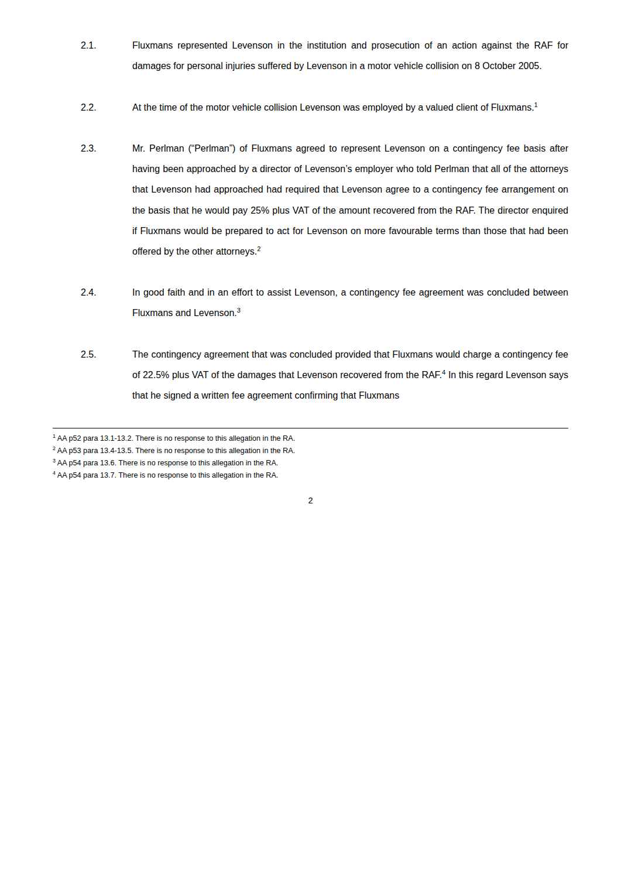2.1. Fluxmans represented Levenson in the institution and prosecution of an action against the RAF for damages for personal injuries suffered by Levenson in a motor vehicle collision on 8 October 2005.
2.2. At the time of the motor vehicle collision Levenson was employed by a valued client of Fluxmans.1
2.3. Mr. Perlman (“Perlman”) of Fluxmans agreed to represent Levenson on a contingency fee basis after having been approached by a director of Levenson’s employer who told Perlman that all of the attorneys that Levenson had approached had required that Levenson agree to a contingency fee arrangement on the basis that he would pay 25% plus VAT of the amount recovered from the RAF. The director enquired if Fluxmans would be prepared to act for Levenson on more favourable terms than those that had been offered by the other attorneys.2
2.4. In good faith and in an effort to assist Levenson, a contingency fee agreement was concluded between Fluxmans and Levenson.3
2.5. The contingency agreement that was concluded provided that Fluxmans would charge a contingency fee of 22.5% plus VAT of the damages that Levenson recovered from the RAF.4 In this regard Levenson says that he signed a written fee agreement confirming that Fluxmans
1 AA p52 para 13.1-13.2. There is no response to this allegation in the RA.
2 AA p53 para 13.4-13.5. There is no response to this allegation in the RA.
3 AA p54 para 13.6. There is no response to this allegation in the RA.
4 AA p54 para 13.7. There is no response to this allegation in the RA.
2